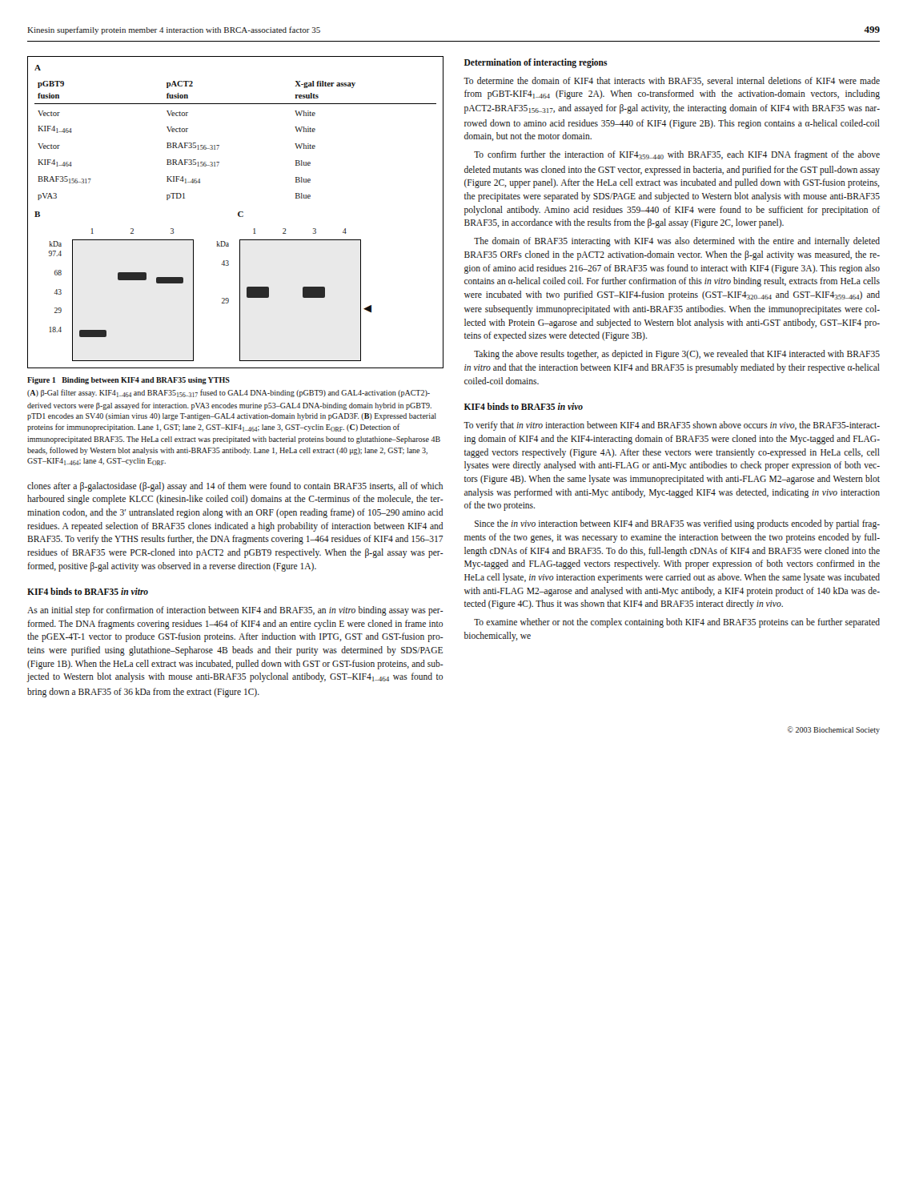Kinesin superfamily protein member 4 interaction with BRCA-associated factor 35
499
A
| pGBT9 fusion | pACT2 fusion | X-gal filter assay results |
| --- | --- | --- |
| Vector | Vector | White |
| KIF4 1–464 | Vector | White |
| Vector | BRAF35 156–317 | White |
| KIF4 1–464 | BRAF35 156–317 | Blue |
| BRAF35 156–317 | KIF4 1–464 | Blue |
| pVA3 | pTD1 | Blue |
B
C
kDa
97.4
68
43
29
18.4
123
kDa
43
29
1234
◀
Figure 1 Binding between KIF4 and BRAF35 using YTHS (A) β-Gal filter assay. KIF41–464 and BRAF35156–317 fused to GAL4 DNA-binding (pGBT9) and GAL4-activation (pACT2)-derived vectors were β-gal assayed for interaction. pVA3 encodes murine p53–GAL4 DNA-binding domain hybrid in pGBT9. pTD1 encodes an SV40 (simian virus 40) large T-antigen–GAL4 activation-domain hybrid in pGAD3F. (B) Expressed bacterial proteins for immunoprecipitation. Lane 1, GST; lane 2, GST–KIF41–464; lane 3, GST–cyclin EORF. (C) Detection of immunoprecipitated BRAF35. The HeLa cell extract was precipitated with bacterial proteins bound to glutathione–Sepharose 4B beads, followed by Western blot analysis with anti-BRAF35 antibody. Lane 1, HeLa cell extract (40 μg); lane 2, GST; lane 3, GST–KIF41–464; lane 4, GST–cyclin EORF.
clones after a β-galactosidase (β-gal) assay and 14 of them were found to contain BRAF35 inserts, all of which harboured single complete KLCC (kinesin-like coiled coil) domains at the C-terminus of the molecule, the termination codon, and the 3′ untranslated region along with an ORF (open reading frame) of 105–290 amino acid residues. A repeated selection of BRAF35 clones indicated a high probability of interaction between KIF4 and BRAF35. To verify the YTHS results further, the DNA fragments covering 1–464 residues of KIF4 and 156–317 residues of BRAF35 were PCR-cloned into pACT2 and pGBT9 respectively. When the β-gal assay was performed, positive β-gal activity was observed in a reverse direction (Fgure 1A).
KIF4 binds to BRAF35 in vitro
As an initial step for confirmation of interaction between KIF4 and BRAF35, an in vitro binding assay was performed. The DNA fragments covering residues 1–464 of KIF4 and an entire cyclin E were cloned in frame into the pGEX-4T-1 vector to produce GST-fusion proteins. After induction with IPTG, GST and GST-fusion proteins were purified using glutathione–Sepharose 4B beads and their purity was determined by SDS/PAGE (Figure 1B). When the HeLa cell extract was incubated, pulled down with GST or GST-fusion proteins, and subjected to Western blot analysis with mouse anti-BRAF35 polyclonal antibody, GST–KIF41–464 was found to bring down a BRAF35 of 36 kDa from the extract (Figure 1C).
Determination of interacting regions
To determine the domain of KIF4 that interacts with BRAF35, several internal deletions of KIF4 were made from pGBT-KIF41–464 (Figure 2A). When co-transformed with the activation-domain vectors, including pACT2-BRAF35156–317, and assayed for β-gal activity, the interacting domain of KIF4 with BRAF35 was narrowed down to amino acid residues 359–440 of KIF4 (Figure 2B). This region contains a α-helical coiled-coil domain, but not the motor domain.
To confirm further the interaction of KIF4359–440 with BRAF35, each KIF4 DNA fragment of the above deleted mutants was cloned into the GST vector, expressed in bacteria, and purified for the GST pull-down assay (Figure 2C, upper panel). After the HeLa cell extract was incubated and pulled down with GST-fusion proteins, the precipitates were separated by SDS/PAGE and subjected to Western blot analysis with mouse anti-BRAF35 polyclonal antibody. Amino acid residues 359–440 of KIF4 were found to be sufficient for precipitation of BRAF35, in accordance with the results from the β-gal assay (Figure 2C, lower panel).
The domain of BRAF35 interacting with KIF4 was also determined with the entire and internally deleted BRAF35 ORFs cloned in the pACT2 activation-domain vector. When the β-gal activity was measured, the region of amino acid residues 216–267 of BRAF35 was found to interact with KIF4 (Figure 3A). This region also contains an α-helical coiled coil. For further confirmation of this in vitro binding result, extracts from HeLa cells were incubated with two purified GST–KIF4-fusion proteins (GST–KIF4320–464 and GST–KIF4359–464) and were subsequently immunoprecipitated with anti-BRAF35 antibodies. When the immunoprecipitates were collected with Protein G–agarose and subjected to Western blot analysis with anti-GST antibody, GST–KIF4 proteins of expected sizes were detected (Figure 3B).
Taking the above results together, as depicted in Figure 3(C), we revealed that KIF4 interacted with BRAF35 in vitro and that the interaction between KIF4 and BRAF35 is presumably mediated by their respective α-helical coiled-coil domains.
KIF4 binds to BRAF35 in vivo
To verify that in vitro interaction between KIF4 and BRAF35 shown above occurs in vivo, the BRAF35-interacting domain of KIF4 and the KIF4-interacting domain of BRAF35 were cloned into the Myc-tagged and FLAG-tagged vectors respectively (Figure 4A). After these vectors were transiently co-expressed in HeLa cells, cell lysates were directly analysed with anti-FLAG or anti-Myc antibodies to check proper expression of both vectors (Figure 4B). When the same lysate was immunoprecipitated with anti-FLAG M2–agarose and Western blot analysis was performed with anti-Myc antibody, Myc-tagged KIF4 was detected, indicating in vivo interaction of the two proteins.
Since the in vivo interaction between KIF4 and BRAF35 was verified using products encoded by partial fragments of the two genes, it was necessary to examine the interaction between the two proteins encoded by full-length cDNAs of KIF4 and BRAF35. To do this, full-length cDNAs of KIF4 and BRAF35 were cloned into the Myc-tagged and FLAG-tagged vectors respectively. With proper expression of both vectors confirmed in the HeLa cell lysate, in vivo interaction experiments were carried out as above. When the same lysate was incubated with anti-FLAG M2–agarose and analysed with anti-Myc antibody, a KIF4 protein product of 140 kDa was detected (Figure 4C). Thus it was shown that KIF4 and BRAF35 interact directly in vivo.
To examine whether or not the complex containing both KIF4 and BRAF35 proteins can be further separated biochemically, we
© 2003 Biochemical Society